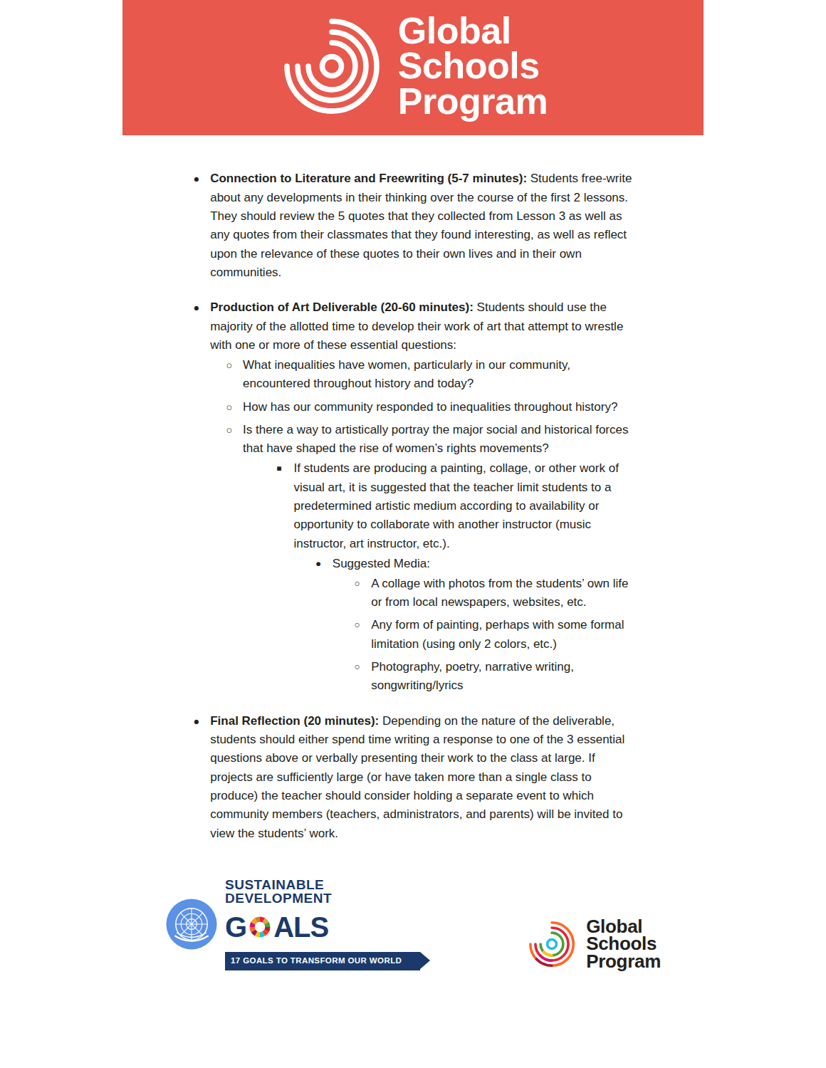Global
Schools
Program
Connection to Literature and Freewriting (5-7 minutes): Students free-write about any developments in their thinking over the course of the first 2 lessons. They should review the 5 quotes that they collected from Lesson 3 as well as any quotes from their classmates that they found interesting, as well as reflect upon the relevance of these quotes to their own lives and in their own communities.
Production of Art Deliverable (20-60 minutes): Students should use the majority of the allotted time to develop their work of art that attempt to wrestle with one or more of these essential questions:
What inequalities have women, particularly in our community, encountered throughout history and today?
How has our community responded to inequalities throughout history?
Is there a way to artistically portray the major social and historical forces that have shaped the rise of women’s rights movements?
If students are producing a painting, collage, or other work of visual art, it is suggested that the teacher limit students to a predetermined artistic medium according to availability or opportunity to collaborate with another instructor (music instructor, art instructor, etc.).
Suggested Media:
A collage with photos from the students’ own life or from local newspapers, websites, etc.
Any form of painting, perhaps with some formal limitation (using only 2 colors, etc.)
Photography, poetry, narrative writing, songwriting/lyrics
Final Reflection (20 minutes): Depending on the nature of the deliverable, students should either spend time writing a response to one of the 3 essential questions above or verbally presenting their work to the class at large. If projects are sufficiently large (or have taken more than a single class to produce) the teacher should consider holding a separate event to which community members (teachers, administrators, and parents) will be invited to view the students’ work.
SUSTAINABLE
DEVELOPMENT
G ALS
17 GOALS TO TRANSFORM OUR WORLD
Global
Schools
Program